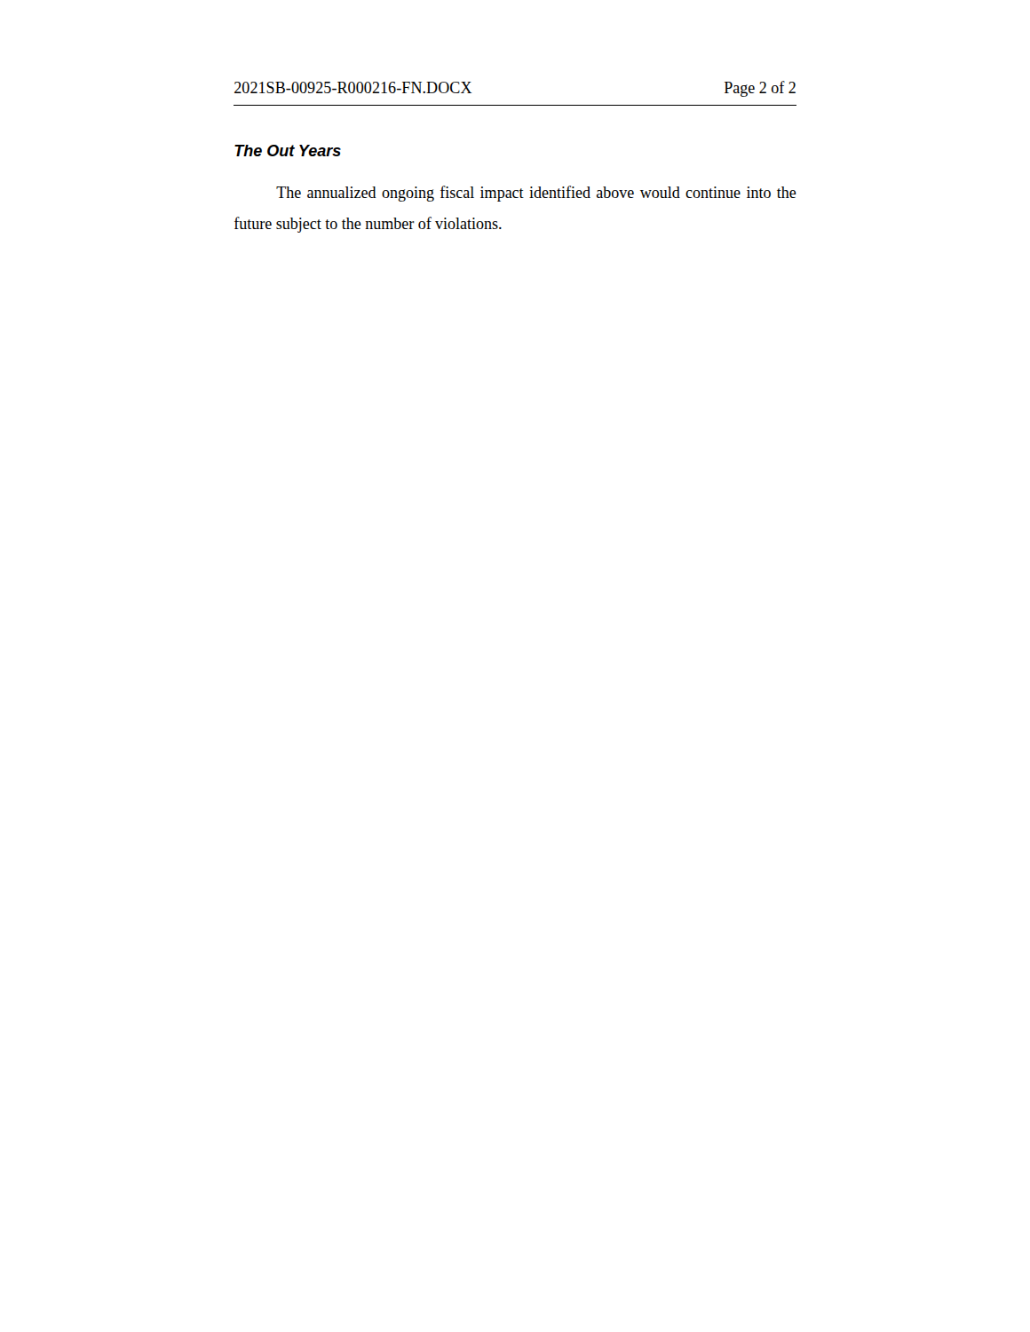2021SB-00925-R000216-FN.DOCX Page 2 of 2
The Out Years
The annualized ongoing fiscal impact identified above would continue into the future subject to the number of violations.